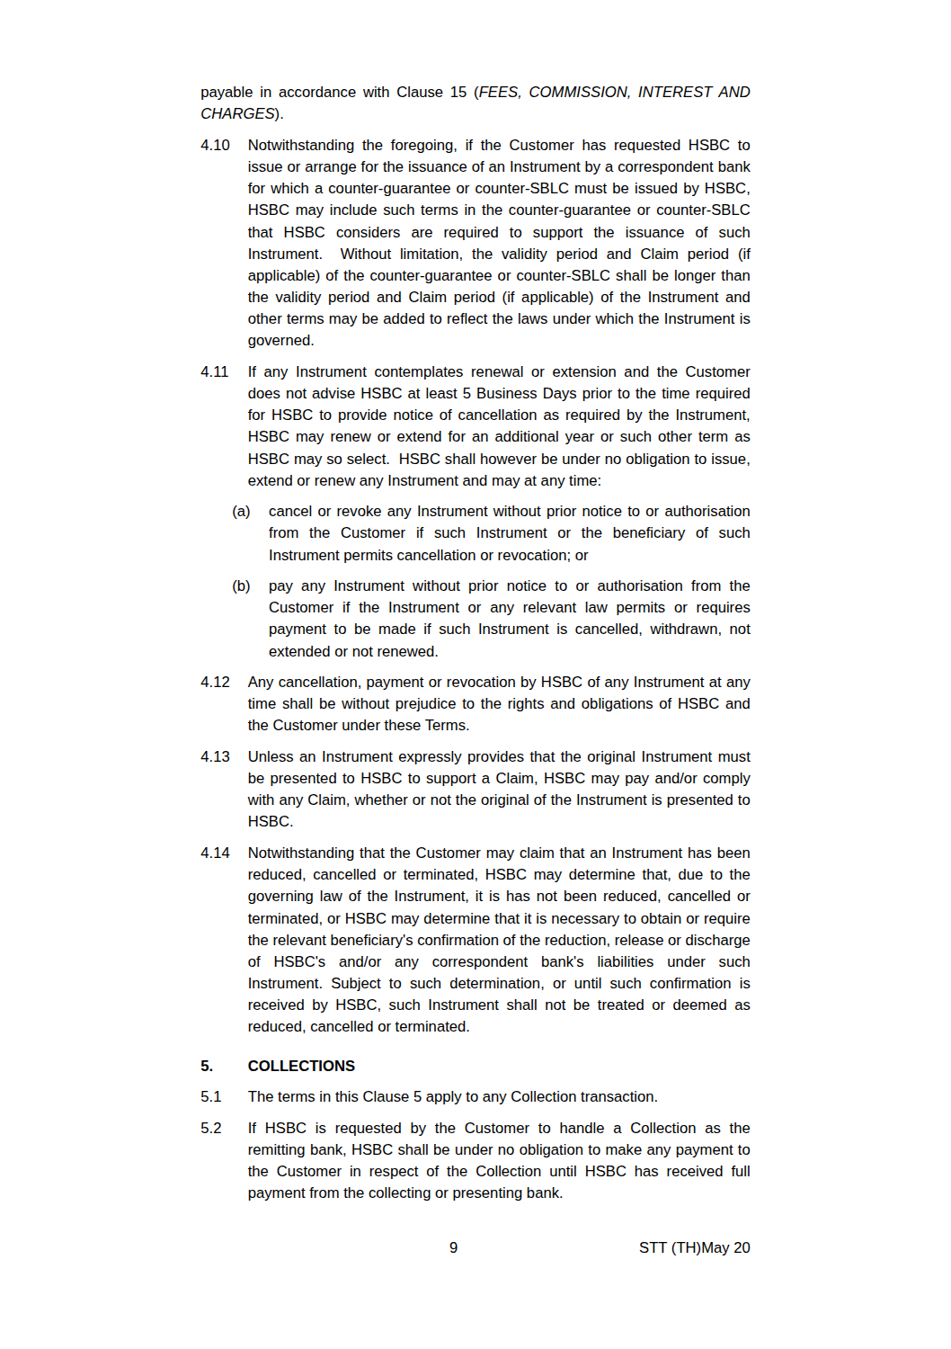payable in accordance with Clause 15 (FEES, COMMISSION, INTEREST AND CHARGES).
4.10
Notwithstanding the foregoing, if the Customer has requested HSBC to issue or arrange for the issuance of an Instrument by a correspondent bank for which a counter-guarantee or counter-SBLC must be issued by HSBC, HSBC may include such terms in the counter-guarantee or counter-SBLC that HSBC considers are required to support the issuance of such Instrument. Without limitation, the validity period and Claim period (if applicable) of the counter-guarantee or counter-SBLC shall be longer than the validity period and Claim period (if applicable) of the Instrument and other terms may be added to reflect the laws under which the Instrument is governed.
4.11
If any Instrument contemplates renewal or extension and the Customer does not advise HSBC at least 5 Business Days prior to the time required for HSBC to provide notice of cancellation as required by the Instrument, HSBC may renew or extend for an additional year or such other term as HSBC may so select. HSBC shall however be under no obligation to issue, extend or renew any Instrument and may at any time:
(a)
cancel or revoke any Instrument without prior notice to or authorisation from the Customer if such Instrument or the beneficiary of such Instrument permits cancellation or revocation; or
(b)
pay any Instrument without prior notice to or authorisation from the Customer if the Instrument or any relevant law permits or requires payment to be made if such Instrument is cancelled, withdrawn, not extended or not renewed.
4.12
Any cancellation, payment or revocation by HSBC of any Instrument at any time shall be without prejudice to the rights and obligations of HSBC and the Customer under these Terms.
4.13
Unless an Instrument expressly provides that the original Instrument must be presented to HSBC to support a Claim, HSBC may pay and/or comply with any Claim, whether or not the original of the Instrument is presented to HSBC.
4.14
Notwithstanding that the Customer may claim that an Instrument has been reduced, cancelled or terminated, HSBC may determine that, due to the governing law of the Instrument, it is has not been reduced, cancelled or terminated, or HSBC may determine that it is necessary to obtain or require the relevant beneficiary's confirmation of the reduction, release or discharge of HSBC's and/or any correspondent bank's liabilities under such Instrument. Subject to such determination, or until such confirmation is received by HSBC, such Instrument shall not be treated or deemed as reduced, cancelled or terminated.
5. COLLECTIONS
5.1
The terms in this Clause 5 apply to any Collection transaction.
5.2
If HSBC is requested by the Customer to handle a Collection as the remitting bank, HSBC shall be under no obligation to make any payment to the Customer in respect of the Collection until HSBC has received full payment from the collecting or presenting bank.
9
STT (TH)May 20